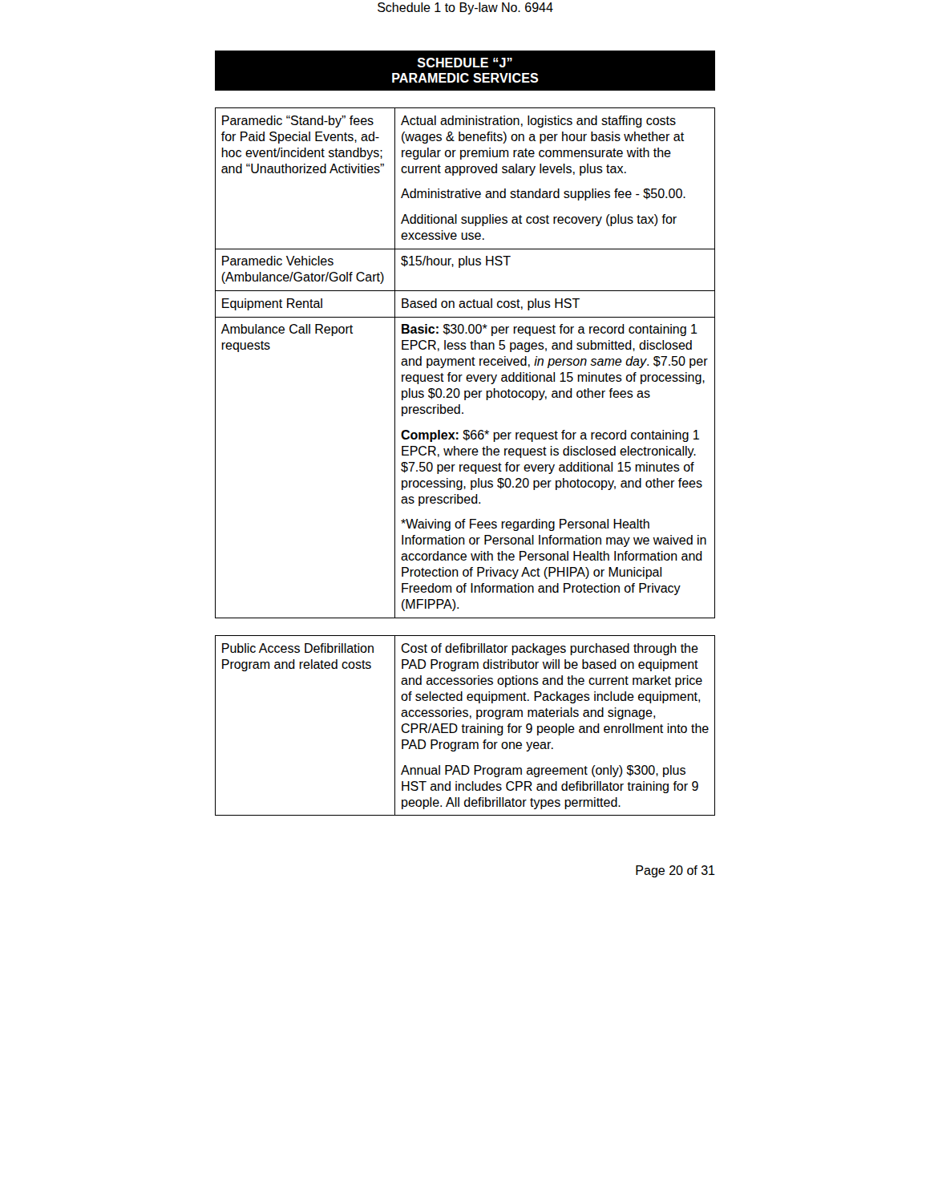Schedule 1 to By-law No. 6944
SCHEDULE “J”
PARAMEDIC SERVICES
| Paramedic “Stand-by” fees for Paid Special Events, ad-hoc event/incident standbys; and “Unauthorized Activities” | Actual administration, logistics and staffing costs (wages & benefits) on a per hour basis whether at regular or premium rate commensurate with the current approved salary levels, plus tax. Administrative and standard supplies fee - $50.00. Additional supplies at cost recovery (plus tax) for excessive use. |
| Paramedic Vehicles (Ambulance/Gator/Golf Cart) | $15/hour, plus HST |
| Equipment Rental | Based on actual cost, plus HST |
| Ambulance Call Report requests | Basic: $30.00* per request for a record containing 1 EPCR, less than 5 pages, and submitted, disclosed and payment received, in person same day . $7.50 per request for every additional 15 minutes of processing, plus $0.20 per photocopy, and other fees as prescribed. Complex: $66* per request for a record containing 1 EPCR, where the request is disclosed electronically. $7.50 per request for every additional 15 minutes of processing, plus $0.20 per photocopy, and other fees as prescribed. *Waiving of Fees regarding Personal Health Information or Personal Information may we waived in accordance with the Personal Health Information and Protection of Privacy Act (PHIPA) or Municipal Freedom of Information and Protection of Privacy (MFIPPA). |
| Public Access Defibrillation Program and related costs | Cost of defibrillator packages purchased through the PAD Program distributor will be based on equipment and accessories options and the current market price of selected equipment. Packages include equipment, accessories, program materials and signage, CPR/AED training for 9 people and enrollment into the PAD Program for one year. Annual PAD Program agreement (only) $300, plus HST and includes CPR and defibrillator training for 9 people. All defibrillator types permitted. |
Page 20 of 31